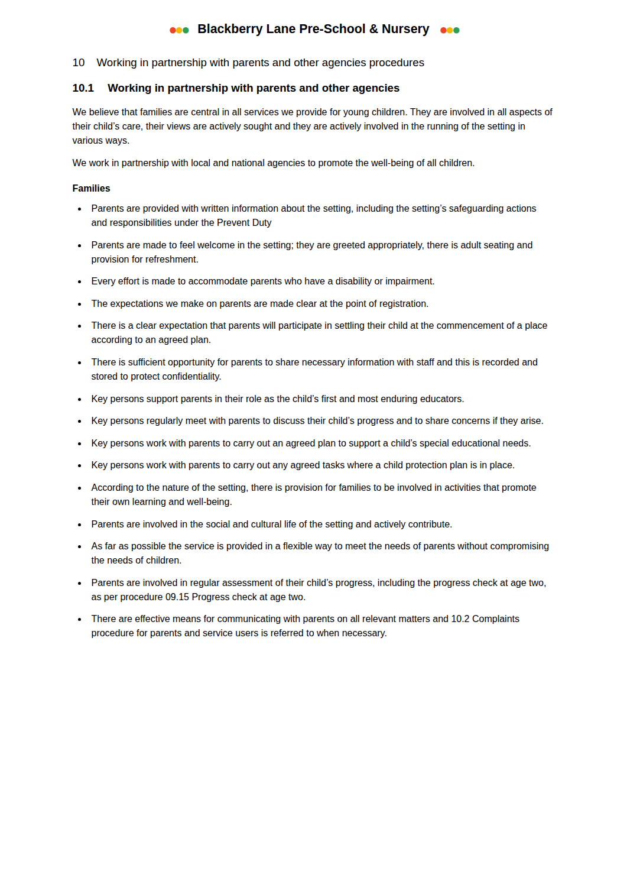●●●
Blackberry Lane Pre-School & Nursery
●●●
10 Working in partnership with parents and other agencies procedures
10.1 Working in partnership with parents and other agencies
We believe that families are central in all services we provide for young children. They are involved in all aspects of their child’s care, their views are actively sought and they are actively involved in the running of the setting in various ways.
We work in partnership with local and national agencies to promote the well-being of all children.
Families
Parents are provided with written information about the setting, including the setting’s safeguarding actions and responsibilities under the Prevent Duty
Parents are made to feel welcome in the setting; they are greeted appropriately, there is adult seating and provision for refreshment.
Every effort is made to accommodate parents who have a disability or impairment.
The expectations we make on parents are made clear at the point of registration.
There is a clear expectation that parents will participate in settling their child at the commencement of a place according to an agreed plan.
There is sufficient opportunity for parents to share necessary information with staff and this is recorded and stored to protect confidentiality.
Key persons support parents in their role as the child’s first and most enduring educators.
Key persons regularly meet with parents to discuss their child’s progress and to share concerns if they arise.
Key persons work with parents to carry out an agreed plan to support a child’s special educational needs.
Key persons work with parents to carry out any agreed tasks where a child protection plan is in place.
According to the nature of the setting, there is provision for families to be involved in activities that promote their own learning and well-being.
Parents are involved in the social and cultural life of the setting and actively contribute.
As far as possible the service is provided in a flexible way to meet the needs of parents without compromising the needs of children.
Parents are involved in regular assessment of their child’s progress, including the progress check at age two, as per procedure 09.15 Progress check at age two.
There are effective means for communicating with parents on all relevant matters and 10.2 Complaints procedure for parents and service users is referred to when necessary.